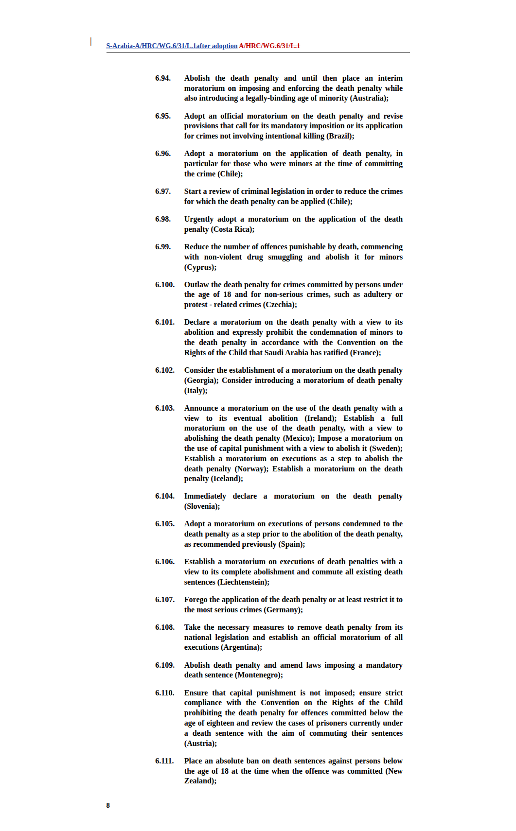| S-Arabia-A/HRC/WG.6/31/L.1after adoption A/HRC/WG.6/31/L.1
6.94. Abolish the death penalty and until then place an interim moratorium on imposing and enforcing the death penalty while also introducing a legally-binding age of minority (Australia);
6.95. Adopt an official moratorium on the death penalty and revise provisions that call for its mandatory imposition or its application for crimes not involving intentional killing (Brazil);
6.96. Adopt a moratorium on the application of death penalty, in particular for those who were minors at the time of committing the crime (Chile);
6.97. Start a review of criminal legislation in order to reduce the crimes for which the death penalty can be applied (Chile);
6.98. Urgently adopt a moratorium on the application of the death penalty (Costa Rica);
6.99. Reduce the number of offences punishable by death, commencing with non-violent drug smuggling and abolish it for minors (Cyprus);
6.100. Outlaw the death penalty for crimes committed by persons under the age of 18 and for non-serious crimes, such as adultery or protest - related crimes (Czechia);
6.101. Declare a moratorium on the death penalty with a view to its abolition and expressly prohibit the condemnation of minors to the death penalty in accordance with the Convention on the Rights of the Child that Saudi Arabia has ratified (France);
6.102. Consider the establishment of a moratorium on the death penalty (Georgia); Consider introducing a moratorium of death penalty (Italy);
6.103. Announce a moratorium on the use of the death penalty with a view to its eventual abolition (Ireland); Establish a full moratorium on the use of the death penalty, with a view to abolishing the death penalty (Mexico); Impose a moratorium on the use of capital punishment with a view to abolish it (Sweden); Establish a moratorium on executions as a step to abolish the death penalty (Norway); Establish a moratorium on the death penalty (Iceland);
6.104. Immediately declare a moratorium on the death penalty (Slovenia);
6.105. Adopt a moratorium on executions of persons condemned to the death penalty as a step prior to the abolition of the death penalty, as recommended previously (Spain);
6.106. Establish a moratorium on executions of death penalties with a view to its complete abolishment and commute all existing death sentences (Liechtenstein);
6.107. Forego the application of the death penalty or at least restrict it to the most serious crimes (Germany);
6.108. Take the necessary measures to remove death penalty from its national legislation and establish an official moratorium of all executions (Argentina);
6.109. Abolish death penalty and amend laws imposing a mandatory death sentence (Montenegro);
6.110. Ensure that capital punishment is not imposed; ensure strict compliance with the Convention on the Rights of the Child prohibiting the death penalty for offences committed below the age of eighteen and review the cases of prisoners currently under a death sentence with the aim of commuting their sentences (Austria);
6.111. Place an absolute ban on death sentences against persons below the age of 18 at the time when the offence was committed (New Zealand);
8